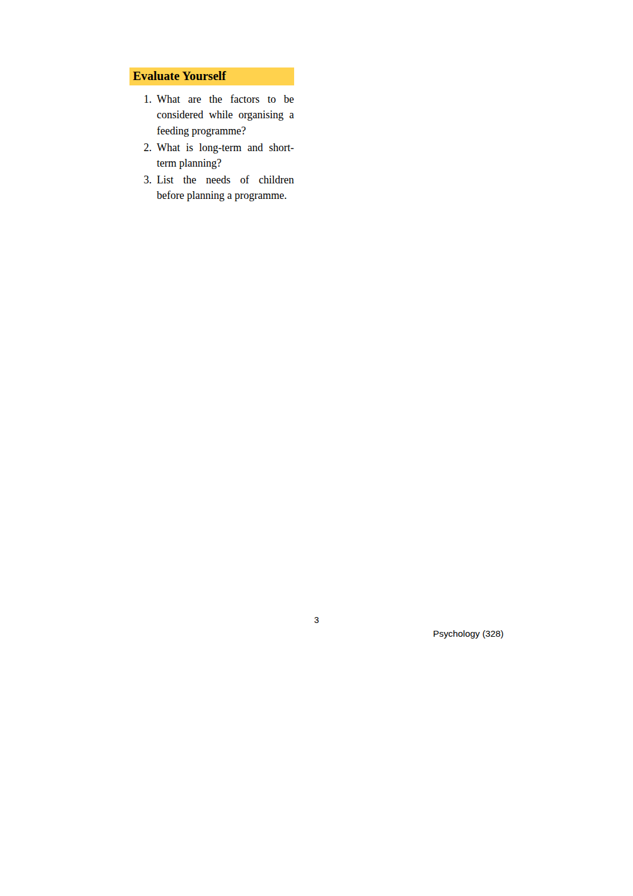Evaluate Yourself
What are the factors to be considered while organising a feeding programme?
What is long-term and short-term planning?
List the needs of children before planning a programme.
3
Psychology (328)